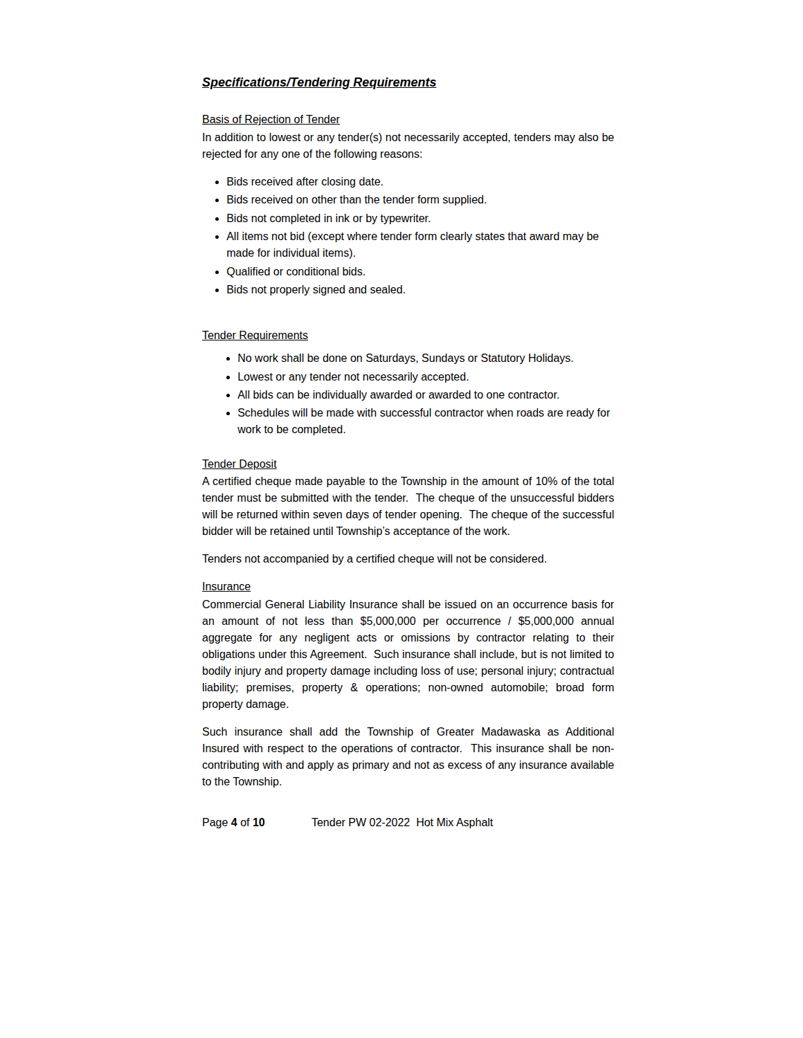Specifications/Tendering Requirements
Basis of Rejection of Tender
In addition to lowest or any tender(s) not necessarily accepted, tenders may also be rejected for any one of the following reasons:
Bids received after closing date.
Bids received on other than the tender form supplied.
Bids not completed in ink or by typewriter.
All items not bid (except where tender form clearly states that award may be made for individual items).
Qualified or conditional bids.
Bids not properly signed and sealed.
Tender Requirements
No work shall be done on Saturdays, Sundays or Statutory Holidays.
Lowest or any tender not necessarily accepted.
All bids can be individually awarded or awarded to one contractor.
Schedules will be made with successful contractor when roads are ready for work to be completed.
Tender Deposit
A certified cheque made payable to the Township in the amount of 10% of the total tender must be submitted with the tender. The cheque of the unsuccessful bidders will be returned within seven days of tender opening. The cheque of the successful bidder will be retained until Township’s acceptance of the work.
Tenders not accompanied by a certified cheque will not be considered.
Insurance
Commercial General Liability Insurance shall be issued on an occurrence basis for an amount of not less than $5,000,000 per occurrence / $5,000,000 annual aggregate for any negligent acts or omissions by contractor relating to their obligations under this Agreement. Such insurance shall include, but is not limited to bodily injury and property damage including loss of use; personal injury; contractual liability; premises, property & operations; non-owned automobile; broad form property damage.
Such insurance shall add the Township of Greater Madawaska as Additional Insured with respect to the operations of contractor. This insurance shall be non-contributing with and apply as primary and not as excess of any insurance available to the Township.
Page 4 of 10 Tender PW 02-2022 Hot Mix Asphalt